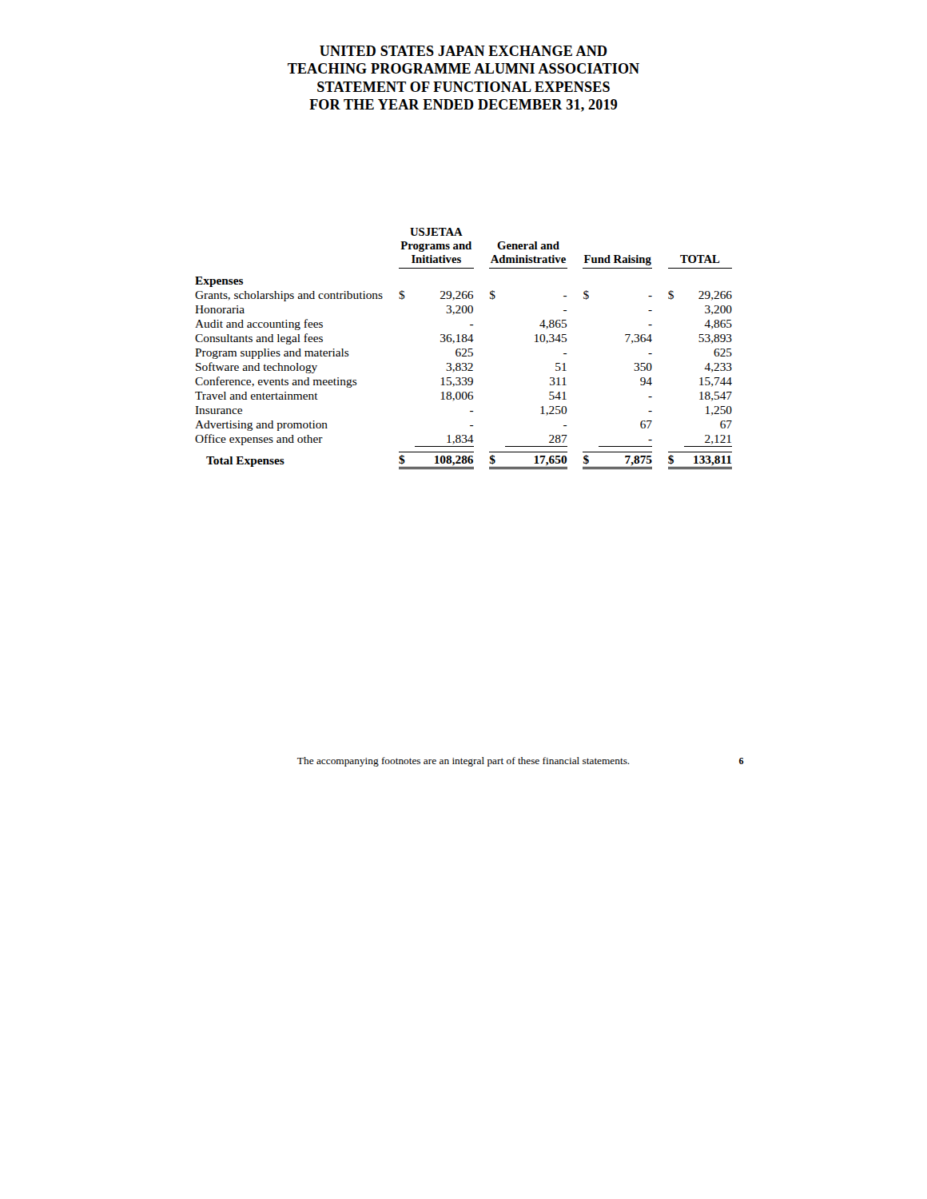UNITED STATES JAPAN EXCHANGE AND
TEACHING PROGRAMME ALUMNI ASSOCIATION
STATEMENT OF FUNCTIONAL EXPENSES
FOR THE YEAR ENDED DECEMBER 31, 2019
| | USJETAA Programs and Initiatives | | General and Administrative | | Fund Raising | | TOTAL |
| Expenses | |
| Grants, scholarships and contributions | $ | 29,266 | | $ | - | | $ | - | | $ | 29,266 |
| Honoraria | | 3,200 | | | - | | | - | | | 3,200 |
| Audit and accounting fees | | - | | | 4,865 | | | - | | | 4,865 |
| Consultants and legal fees | | 36,184 | | | 10,345 | | | 7,364 | | | 53,893 |
| Program supplies and materials | | 625 | | | - | | | - | | | 625 |
| Software and technology | | 3,832 | | | 51 | | | 350 | | | 4,233 |
| Conference, events and meetings | | 15,339 | | | 311 | | | 94 | | | 15,744 |
| Travel and entertainment | | 18,006 | | | 541 | | | - | | | 18,547 |
| Insurance | | - | | | 1,250 | | | - | | | 1,250 |
| Advertising and promotion | | - | | | - | | | 67 | | | 67 |
| Office expenses and other | | 1,834 | | | 287 | | | - | | | 2,121 |
| Total Expenses | $ | 108,286 | | $ | 17,650 | | $ | 7,875 | | $ | 133,811 |
The accompanying footnotes are an integral part of these financial statements. 6